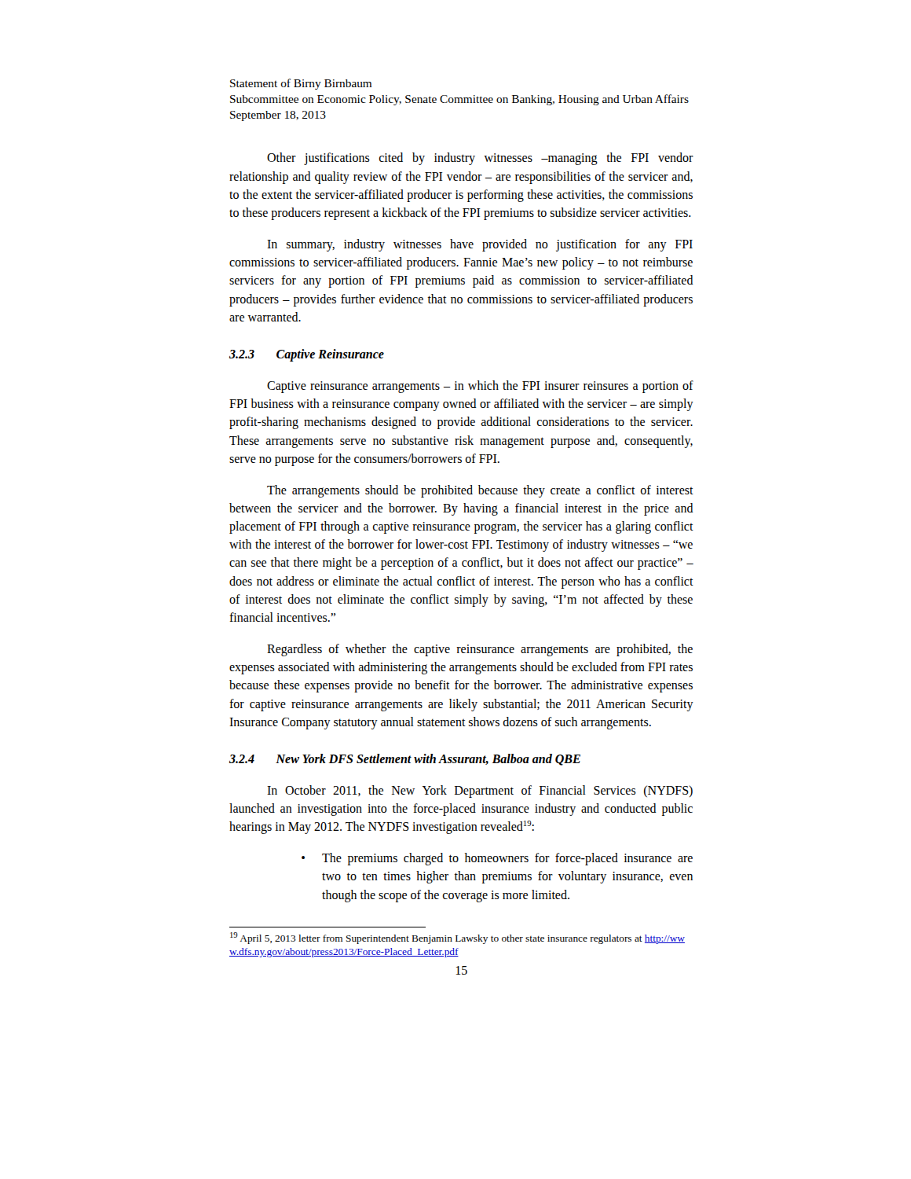Statement of Birny Birnbaum
Subcommittee on Economic Policy, Senate Committee on Banking, Housing and Urban Affairs
September 18, 2013
Other justifications cited by industry witnesses –managing the FPI vendor relationship and quality review of the FPI vendor – are responsibilities of the servicer and, to the extent the servicer-affiliated producer is performing these activities, the commissions to these producers represent a kickback of the FPI premiums to subsidize servicer activities.
In summary, industry witnesses have provided no justification for any FPI commissions to servicer-affiliated producers. Fannie Mae’s new policy – to not reimburse servicers for any portion of FPI premiums paid as commission to servicer-affiliated producers – provides further evidence that no commissions to servicer-affiliated producers are warranted.
3.2.3 Captive Reinsurance
Captive reinsurance arrangements – in which the FPI insurer reinsures a portion of FPI business with a reinsurance company owned or affiliated with the servicer – are simply profit-sharing mechanisms designed to provide additional considerations to the servicer. These arrangements serve no substantive risk management purpose and, consequently, serve no purpose for the consumers/borrowers of FPI.
The arrangements should be prohibited because they create a conflict of interest between the servicer and the borrower. By having a financial interest in the price and placement of FPI through a captive reinsurance program, the servicer has a glaring conflict with the interest of the borrower for lower-cost FPI. Testimony of industry witnesses – “we can see that there might be a perception of a conflict, but it does not affect our practice” – does not address or eliminate the actual conflict of interest. The person who has a conflict of interest does not eliminate the conflict simply by saving, “I’m not affected by these financial incentives.”
Regardless of whether the captive reinsurance arrangements are prohibited, the expenses associated with administering the arrangements should be excluded from FPI rates because these expenses provide no benefit for the borrower. The administrative expenses for captive reinsurance arrangements are likely substantial; the 2011 American Security Insurance Company statutory annual statement shows dozens of such arrangements.
3.2.4 New York DFS Settlement with Assurant, Balboa and QBE
In October 2011, the New York Department of Financial Services (NYDFS) launched an investigation into the force-placed insurance industry and conducted public hearings in May 2012. The NYDFS investigation revealed19:
The premiums charged to homeowners for force-placed insurance are two to ten times higher than premiums for voluntary insurance, even though the scope of the coverage is more limited.
19 April 5, 2013 letter from Superintendent Benjamin Lawsky to other state insurance regulators at http://www.dfs.ny.gov/about/press2013/Force-Placed_Letter.pdf
15